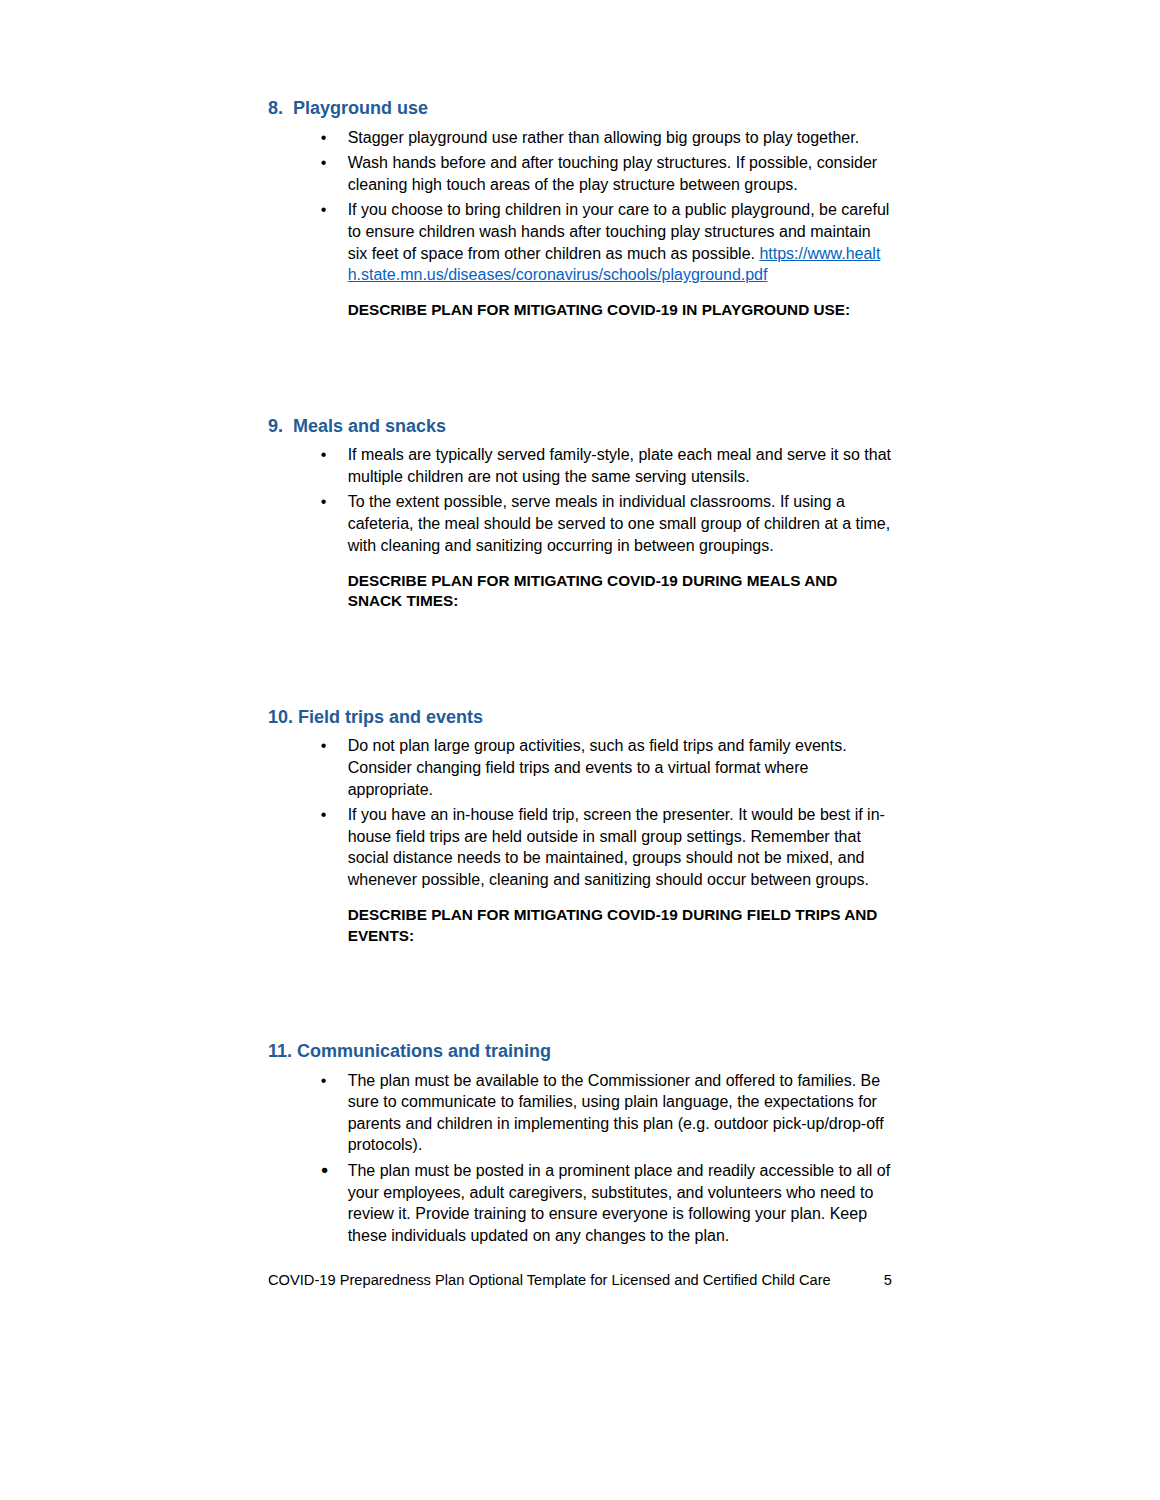8. Playground use
Stagger playground use rather than allowing big groups to play together.
Wash hands before and after touching play structures. If possible, consider cleaning high touch areas of the play structure between groups.
If you choose to bring children in your care to a public playground, be careful to ensure children wash hands after touching play structures and maintain six feet of space from other children as much as possible. https://www.health.state.mn.us/diseases/coronavirus/schools/playground.pdf
DESCRIBE PLAN FOR MITIGATING COVID-19 IN PLAYGROUND USE:
9. Meals and snacks
If meals are typically served family-style, plate each meal and serve it so that multiple children are not using the same serving utensils.
To the extent possible, serve meals in individual classrooms. If using a cafeteria, the meal should be served to one small group of children at a time, with cleaning and sanitizing occurring in between groupings.
DESCRIBE PLAN FOR MITIGATING COVID-19 DURING MEALS AND SNACK TIMES:
10. Field trips and events
Do not plan large group activities, such as field trips and family events. Consider changing field trips and events to a virtual format where appropriate.
If you have an in-house field trip, screen the presenter. It would be best if in-house field trips are held outside in small group settings. Remember that social distance needs to be maintained, groups should not be mixed, and whenever possible, cleaning and sanitizing should occur between groups.
DESCRIBE PLAN FOR MITIGATING COVID-19 DURING FIELD TRIPS AND EVENTS:
11. Communications and training
The plan must be available to the Commissioner and offered to families. Be sure to communicate to families, using plain language, the expectations for parents and children in implementing this plan (e.g. outdoor pick-up/drop-off protocols).
The plan must be posted in a prominent place and readily accessible to all of your employees, adult caregivers, substitutes, and volunteers who need to review it. Provide training to ensure everyone is following your plan. Keep these individuals updated on any changes to the plan.
COVID-19 Preparedness Plan Optional Template for Licensed and Certified Child Care 5